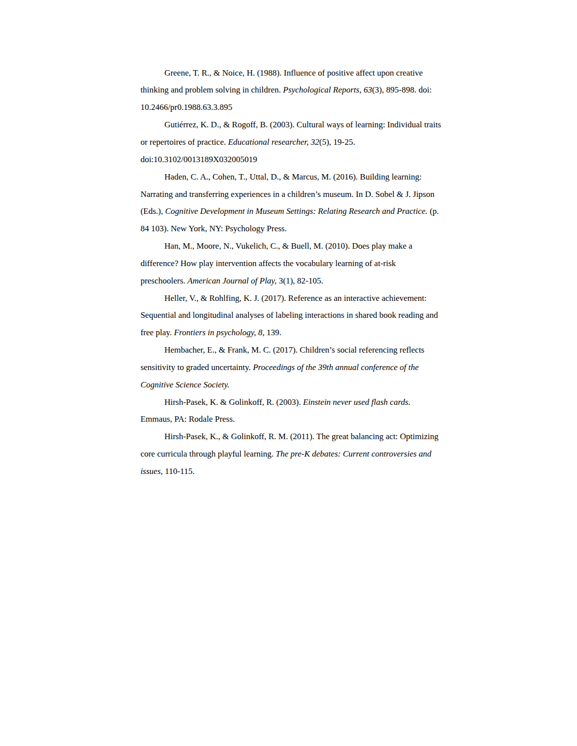Greene, T. R., & Noice, H. (1988). Influence of positive affect upon creative thinking and problem solving in children. Psychological Reports, 63(3), 895-898. doi: 10.2466/pr0.1988.63.3.895
Gutiérrez, K. D., & Rogoff, B. (2003). Cultural ways of learning: Individual traits or repertoires of practice. Educational researcher, 32(5), 19-25. doi:10.3102/0013189X032005019
Haden, C. A., Cohen, T., Uttal, D., & Marcus, M. (2016). Building learning: Narrating and transferring experiences in a children’s museum. In D. Sobel & J. Jipson (Eds.), Cognitive Development in Museum Settings: Relating Research and Practice. (p. 84 103). New York, NY: Psychology Press.
Han, M., Moore, N., Vukelich, C., & Buell, M. (2010). Does play make a difference? How play intervention affects the vocabulary learning of at-risk preschoolers. American Journal of Play, 3(1), 82-105.
Heller, V., & Rohlfing, K. J. (2017). Reference as an interactive achievement: Sequential and longitudinal analyses of labeling interactions in shared book reading and free play. Frontiers in psychology, 8, 139.
Hembacher, E., & Frank, M. C. (2017). Children’s social referencing reflects sensitivity to graded uncertainty. Proceedings of the 39th annual conference of the Cognitive Science Society.
Hirsh-Pasek, K. & Golinkoff, R. (2003). Einstein never used flash cards. Emmaus, PA: Rodale Press.
Hirsh-Pasek, K., & Golinkoff, R. M. (2011). The great balancing act: Optimizing core curricula through playful learning. The pre-K debates: Current controversies and issues, 110-115.